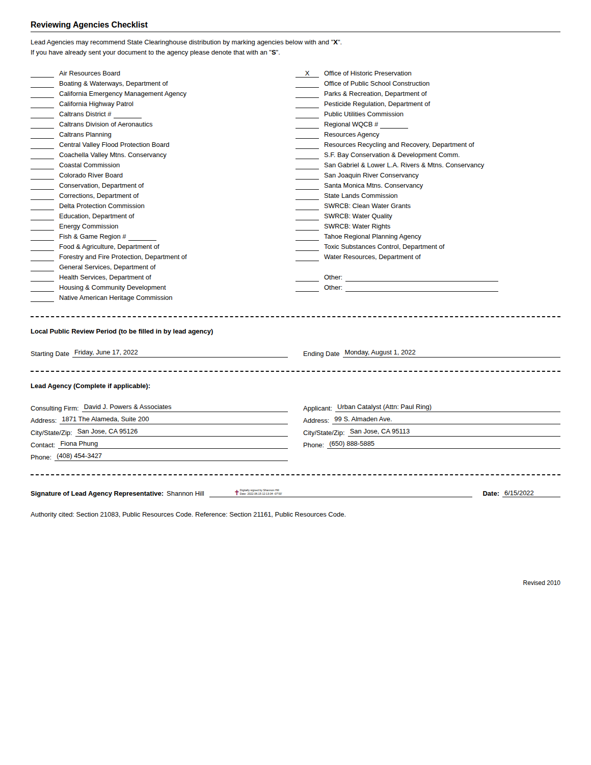Reviewing Agencies Checklist
Lead Agencies may recommend State Clearinghouse distribution by marking agencies below with and "X".
If you have already sent your document to the agency please denote that with an "S".
| Air Resources Board | X Office of Historic Preservation |
| Boating & Waterways, Department of | Office of Public School Construction |
| California Emergency Management Agency | Parks & Recreation, Department of |
| California Highway Patrol | Pesticide Regulation, Department of |
| Caltrans District # | Public Utilities Commission |
| Caltrans Division of Aeronautics | Regional WQCB # |
| Caltrans Planning | Resources Agency |
| Central Valley Flood Protection Board | Resources Recycling and Recovery, Department of |
| Coachella Valley Mtns. Conservancy | S.F. Bay Conservation & Development Comm. |
| Coastal Commission | San Gabriel & Lower L.A. Rivers & Mtns. Conservancy |
| Colorado River Board | San Joaquin River Conservancy |
| Conservation, Department of | Santa Monica Mtns. Conservancy |
| Corrections, Department of | State Lands Commission |
| Delta Protection Commission | SWRCB: Clean Water Grants |
| Education, Department of | SWRCB: Water Quality |
| Energy Commission | SWRCB: Water Rights |
| Fish & Game Region # | Tahoe Regional Planning Agency |
| Food & Agriculture, Department of | Toxic Substances Control, Department of |
| Forestry and Fire Protection, Department of | Water Resources, Department of |
| General Services, Department of | |
| Health Services, Department of | Other: |
| Housing & Community Development | Other: |
| Native American Heritage Commission | |
Local Public Review Period (to be filled in by lead agency)
Starting Date Friday, June 17, 2022
Ending Date Monday, August 1, 2022
Lead Agency (Complete if applicable):
Consulting Firm: David J. Powers & Associates
Applicant: Urban Catalyst (Attn: Paul Ring)
Address: 1871 The Alameda, Suite 200
Address: 99 S. Almaden Ave.
City/State/Zip: San Jose, CA 95126
City/State/Zip: San Jose, CA 95113
Contact: Fiona Phung
Phone: (650) 888-5885
Phone: (408) 454-3427
Signature of Lead Agency Representative: Shannon Hill ✝ Digitally signed by Shannon Hill
Date: 2022.06.15 12:13:34 -07'00' Date: 6/15/2022
Authority cited: Section 21083, Public Resources Code. Reference: Section 21161, Public Resources Code.
Revised 2010